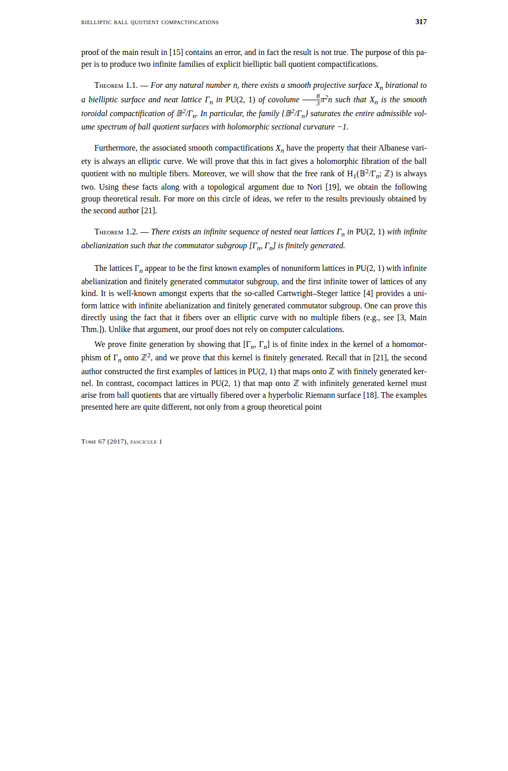bielliptic ball quotient compactifications 317
proof of the main result in [15] contains an error, and in fact the result is not true. The purpose of this paper is to produce two infinite families of explicit bielliptic ball quotient compactifications.
Theorem 1.1. — For any natural number n, there exists a smooth projective surface Xn birational to a bielliptic surface and neat lattice Γn in PU(2, 1) of covolume 83π2n such that Xn is the smooth toroidal compactification of 𝔹2/Γn. In particular, the family {𝔹2/Γn} saturates the entire admissible volume spectrum of ball quotient surfaces with holomorphic sectional curvature −1.
Furthermore, the associated smooth compactifications Xn have the property that their Albanese variety is always an elliptic curve. We will prove that this in fact gives a holomorphic fibration of the ball quotient with no multiple fibers. Moreover, we will show that the free rank of H1(𝔹2/Γn; ℤ) is always two. Using these facts along with a topological argument due to Nori [19], we obtain the following group theoretical result. For more on this circle of ideas, we refer to the results previously obtained by the second author [21].
Theorem 1.2. — There exists an infinite sequence of nested neat lattices Γn in PU(2, 1) with infinite abelianization such that the commutator subgroup [Γn, Γn] is finitely generated.
The lattices Γn appear to be the first known examples of nonuniform lattices in PU(2, 1) with infinite abelianization and finitely generated commutator subgroup, and the first infinite tower of lattices of any kind. It is well-known amongst experts that the so-called Cartwright–Steger lattice [4] provides a uniform lattice with infinite abelianization and finitely generated commutator subgroup. One can prove this directly using the fact that it fibers over an elliptic curve with no multiple fibers (e.g., see [3, Main Thm.]). Unlike that argument, our proof does not rely on computer calculations.
We prove finite generation by showing that [Γn, Γn] is of finite index in the kernel of a homomorphism of Γn onto ℤ2, and we prove that this kernel is finitely generated. Recall that in [21], the second author constructed the first examples of lattices in PU(2, 1) that maps onto ℤ with finitely generated kernel. In contrast, cocompact lattices in PU(2, 1) that map onto ℤ with infinitely generated kernel must arise from ball quotients that are virtually fibered over a hyperbolic Riemann surface [18]. The examples presented here are quite different, not only from a group theoretical point
Tome 67 (2017), fascicule 1